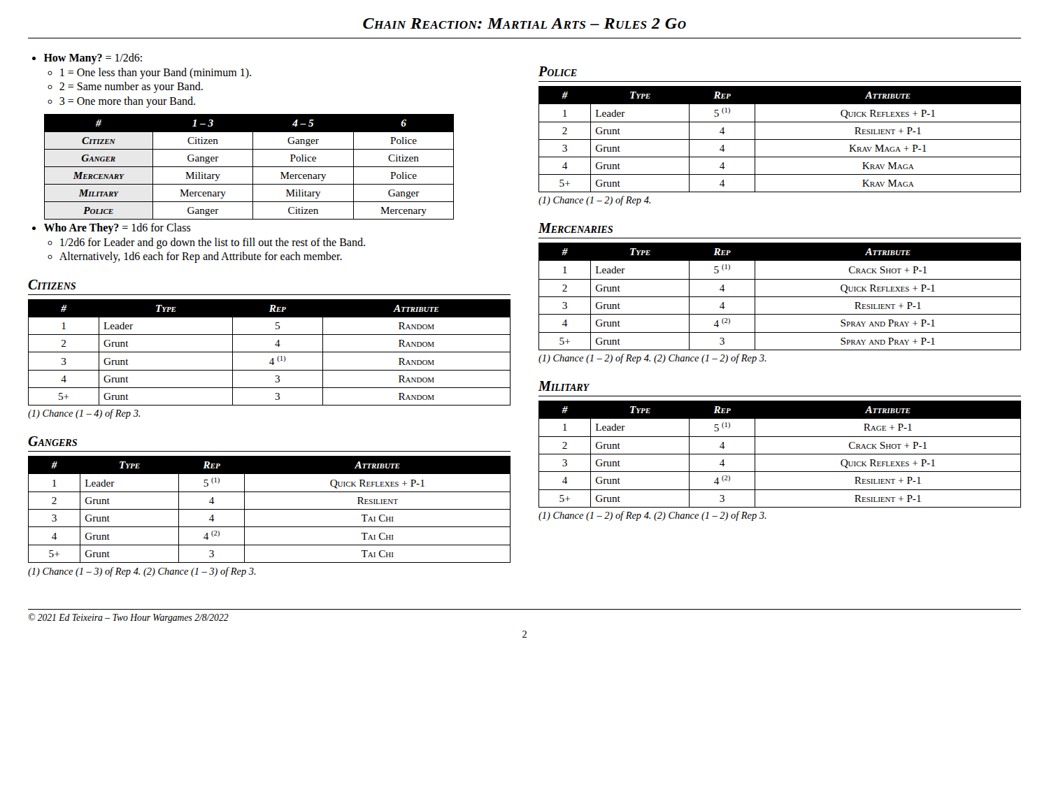Chain Reaction: Martial Arts – Rules 2 Go
How Many? = 1/2d6:
1 = One less than your Band (minimum 1).
2 = Same number as your Band.
3 = One more than your Band.
| # | 1 – 3 | 4 – 5 | 6 |
| --- | --- | --- | --- |
| Citizen | Citizen | Ganger | Police |
| Ganger | Ganger | Police | Citizen |
| Mercenary | Military | Mercenary | Police |
| Military | Mercenary | Military | Ganger |
| Police | Ganger | Citizen | Mercenary |
Who Are They? = 1d6 for Class
1/2d6 for Leader and go down the list to fill out the rest of the Band.
Alternatively, 1d6 each for Rep and Attribute for each member.
Citizens
| # | Type | Rep | Attribute |
| --- | --- | --- | --- |
| 1 | Leader | 5 | Random |
| 2 | Grunt | 4 | Random |
| 3 | Grunt | 4 (1) | Random |
| 4 | Grunt | 3 | Random |
| 5+ | Grunt | 3 | Random |
(1) Chance (1 – 4) of Rep 3.
Gangers
| # | Type | Rep | Attribute |
| --- | --- | --- | --- |
| 1 | Leader | 5 (1) | Quick Reflexes + P-1 |
| 2 | Grunt | 4 | Resilient |
| 3 | Grunt | 4 | Tai Chi |
| 4 | Grunt | 4 (2) | Tai Chi |
| 5+ | Grunt | 3 | Tai Chi |
(1) Chance (1 – 3) of Rep 4. (2) Chance (1 – 3) of Rep 3.
Police
| # | Type | Rep | Attribute |
| --- | --- | --- | --- |
| 1 | Leader | 5 (1) | Quick Reflexes + P-1 |
| 2 | Grunt | 4 | Resilient + P-1 |
| 3 | Grunt | 4 | Krav Maga + P-1 |
| 4 | Grunt | 4 | Krav Maga |
| 5+ | Grunt | 4 | Krav Maga |
(1) Chance (1 – 2) of Rep 4.
Mercenaries
| # | Type | Rep | Attribute |
| --- | --- | --- | --- |
| 1 | Leader | 5 (1) | Crack Shot + P-1 |
| 2 | Grunt | 4 | Quick Reflexes + P-1 |
| 3 | Grunt | 4 | Resilient + P-1 |
| 4 | Grunt | 4 (2) | Spray and Pray + P-1 |
| 5+ | Grunt | 3 | Spray and Pray + P-1 |
(1) Chance (1 – 2) of Rep 4. (2) Chance (1 – 2) of Rep 3.
Military
| # | Type | Rep | Attribute |
| --- | --- | --- | --- |
| 1 | Leader | 5 (1) | Rage + P-1 |
| 2 | Grunt | 4 | Crack Shot + P-1 |
| 3 | Grunt | 4 | Quick Reflexes + P-1 |
| 4 | Grunt | 4 (2) | Resilient + P-1 |
| 5+ | Grunt | 3 | Resilient + P-1 |
(1) Chance (1 – 2) of Rep 4. (2) Chance (1 – 2) of Rep 3.
© 2021 Ed Teixeira – Two Hour Wargames 2/8/2022
2